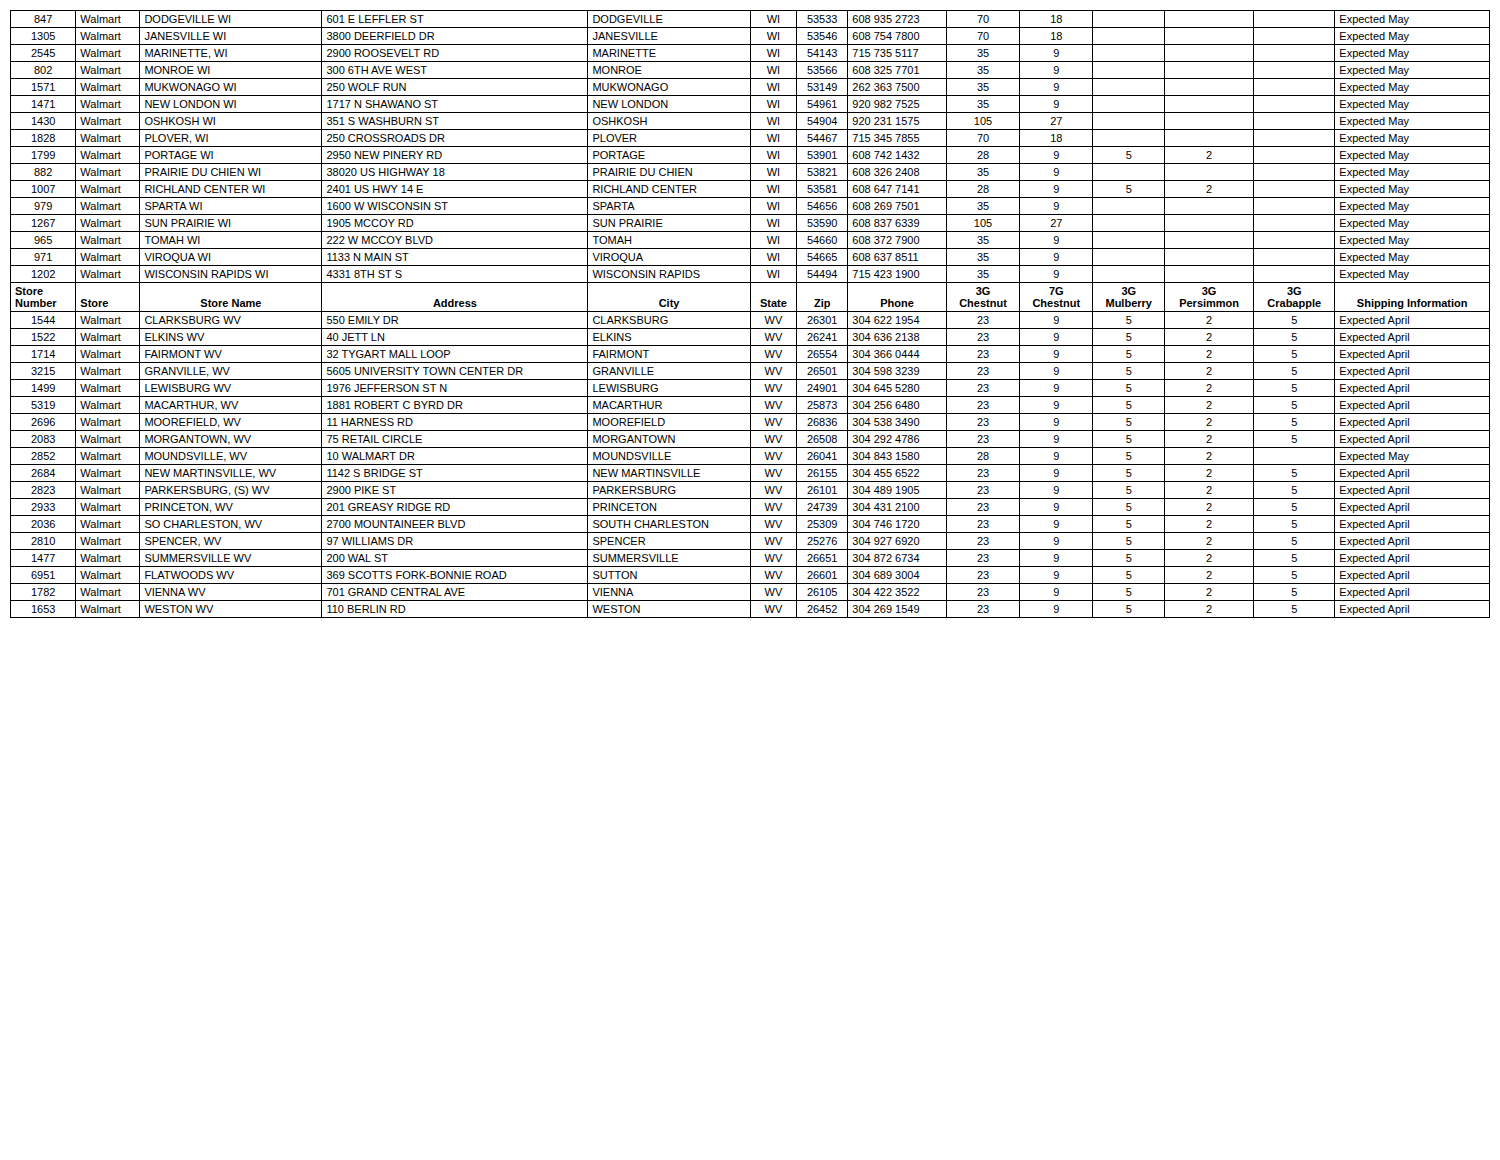| 847 | Walmart | DODGEVILLE WI | 601 E LEFFLER ST | DODGEVILLE | WI | 53533 | 608 935 2723 | 70 | 18 | | | | Expected May |
| 1305 | Walmart | JANESVILLE WI | 3800 DEERFIELD DR | JANESVILLE | WI | 53546 | 608 754 7800 | 70 | 18 | | | | Expected May |
| 2545 | Walmart | MARINETTE, WI | 2900 ROOSEVELT RD | MARINETTE | WI | 54143 | 715 735 5117 | 35 | 9 | | | | Expected May |
| 802 | Walmart | MONROE WI | 300 6TH AVE WEST | MONROE | WI | 53566 | 608 325 7701 | 35 | 9 | | | | Expected May |
| 1571 | Walmart | MUKWONAGO WI | 250 WOLF RUN | MUKWONAGO | WI | 53149 | 262 363 7500 | 35 | 9 | | | | Expected May |
| 1471 | Walmart | NEW LONDON WI | 1717 N SHAWANO ST | NEW LONDON | WI | 54961 | 920 982 7525 | 35 | 9 | | | | Expected May |
| 1430 | Walmart | OSHKOSH WI | 351 S WASHBURN ST | OSHKOSH | WI | 54904 | 920 231 1575 | 105 | 27 | | | | Expected May |
| 1828 | Walmart | PLOVER, WI | 250 CROSSROADS DR | PLOVER | WI | 54467 | 715 345 7855 | 70 | 18 | | | | Expected May |
| 1799 | Walmart | PORTAGE WI | 2950 NEW PINERY RD | PORTAGE | WI | 53901 | 608 742 1432 | 28 | 9 | 5 | 2 | | Expected May |
| 882 | Walmart | PRAIRIE DU CHIEN WI | 38020 US HIGHWAY 18 | PRAIRIE DU CHIEN | WI | 53821 | 608 326 2408 | 35 | 9 | | | | Expected May |
| 1007 | Walmart | RICHLAND CENTER WI | 2401 US HWY 14 E | RICHLAND CENTER | WI | 53581 | 608 647 7141 | 28 | 9 | 5 | 2 | | Expected May |
| 979 | Walmart | SPARTA WI | 1600 W WISCONSIN ST | SPARTA | WI | 54656 | 608 269 7501 | 35 | 9 | | | | Expected May |
| 1267 | Walmart | SUN PRAIRIE WI | 1905 MCCOY RD | SUN PRAIRIE | WI | 53590 | 608 837 6339 | 105 | 27 | | | | Expected May |
| 965 | Walmart | TOMAH WI | 222 W MCCOY BLVD | TOMAH | WI | 54660 | 608 372 7900 | 35 | 9 | | | | Expected May |
| 971 | Walmart | VIROQUA WI | 1133 N MAIN ST | VIROQUA | WI | 54665 | 608 637 8511 | 35 | 9 | | | | Expected May |
| 1202 | Walmart | WISCONSIN RAPIDS WI | 4331 8TH ST S | WISCONSIN RAPIDS | WI | 54494 | 715 423 1900 | 35 | 9 | | | | Expected May |
| Store Number | Store | Store Name | Address | City | State | Zip | Phone | 3G Chestnut | 7G Chestnut | 3G Mulberry | 3G Persimmon | 3G Crabapple | Shipping Information |
| 1544 | Walmart | CLARKSBURG WV | 550 EMILY DR | CLARKSBURG | WV | 26301 | 304 622 1954 | 23 | 9 | 5 | 2 | 5 | Expected April |
| 1522 | Walmart | ELKINS WV | 40 JETT LN | ELKINS | WV | 26241 | 304 636 2138 | 23 | 9 | 5 | 2 | 5 | Expected April |
| 1714 | Walmart | FAIRMONT WV | 32 TYGART MALL LOOP | FAIRMONT | WV | 26554 | 304 366 0444 | 23 | 9 | 5 | 2 | 5 | Expected April |
| 3215 | Walmart | GRANVILLE, WV | 5605 UNIVERSITY TOWN CENTER DR | GRANVILLE | WV | 26501 | 304 598 3239 | 23 | 9 | 5 | 2 | 5 | Expected April |
| 1499 | Walmart | LEWISBURG WV | 1976 JEFFERSON ST N | LEWISBURG | WV | 24901 | 304 645 5280 | 23 | 9 | 5 | 2 | 5 | Expected April |
| 5319 | Walmart | MACARTHUR, WV | 1881 ROBERT C BYRD DR | MACARTHUR | WV | 25873 | 304 256 6480 | 23 | 9 | 5 | 2 | 5 | Expected April |
| 2696 | Walmart | MOOREFIELD, WV | 11 HARNESS RD | MOOREFIELD | WV | 26836 | 304 538 3490 | 23 | 9 | 5 | 2 | 5 | Expected April |
| 2083 | Walmart | MORGANTOWN, WV | 75 RETAIL CIRCLE | MORGANTOWN | WV | 26508 | 304 292 4786 | 23 | 9 | 5 | 2 | 5 | Expected April |
| 2852 | Walmart | MOUNDSVILLE, WV | 10 WALMART DR | MOUNDSVILLE | WV | 26041 | 304 843 1580 | 28 | 9 | 5 | 2 | | Expected May |
| 2684 | Walmart | NEW MARTINSVILLE, WV | 1142 S BRIDGE ST | NEW MARTINSVILLE | WV | 26155 | 304 455 6522 | 23 | 9 | 5 | 2 | 5 | Expected April |
| 2823 | Walmart | PARKERSBURG, (S) WV | 2900 PIKE ST | PARKERSBURG | WV | 26101 | 304 489 1905 | 23 | 9 | 5 | 2 | 5 | Expected April |
| 2933 | Walmart | PRINCETON, WV | 201 GREASY RIDGE RD | PRINCETON | WV | 24739 | 304 431 2100 | 23 | 9 | 5 | 2 | 5 | Expected April |
| 2036 | Walmart | SO CHARLESTON, WV | 2700 MOUNTAINEER BLVD | SOUTH CHARLESTON | WV | 25309 | 304 746 1720 | 23 | 9 | 5 | 2 | 5 | Expected April |
| 2810 | Walmart | SPENCER, WV | 97 WILLIAMS DR | SPENCER | WV | 25276 | 304 927 6920 | 23 | 9 | 5 | 2 | 5 | Expected April |
| 1477 | Walmart | SUMMERSVILLE WV | 200 WAL ST | SUMMERSVILLE | WV | 26651 | 304 872 6734 | 23 | 9 | 5 | 2 | 5 | Expected April |
| 6951 | Walmart | FLATWOODS WV | 369 SCOTTS FORK-BONNIE ROAD | SUTTON | WV | 26601 | 304 689 3004 | 23 | 9 | 5 | 2 | 5 | Expected April |
| 1782 | Walmart | VIENNA WV | 701 GRAND CENTRAL AVE | VIENNA | WV | 26105 | 304 422 3522 | 23 | 9 | 5 | 2 | 5 | Expected April |
| 1653 | Walmart | WESTON WV | 110 BERLIN RD | WESTON | WV | 26452 | 304 269 1549 | 23 | 9 | 5 | 2 | 5 | Expected April |